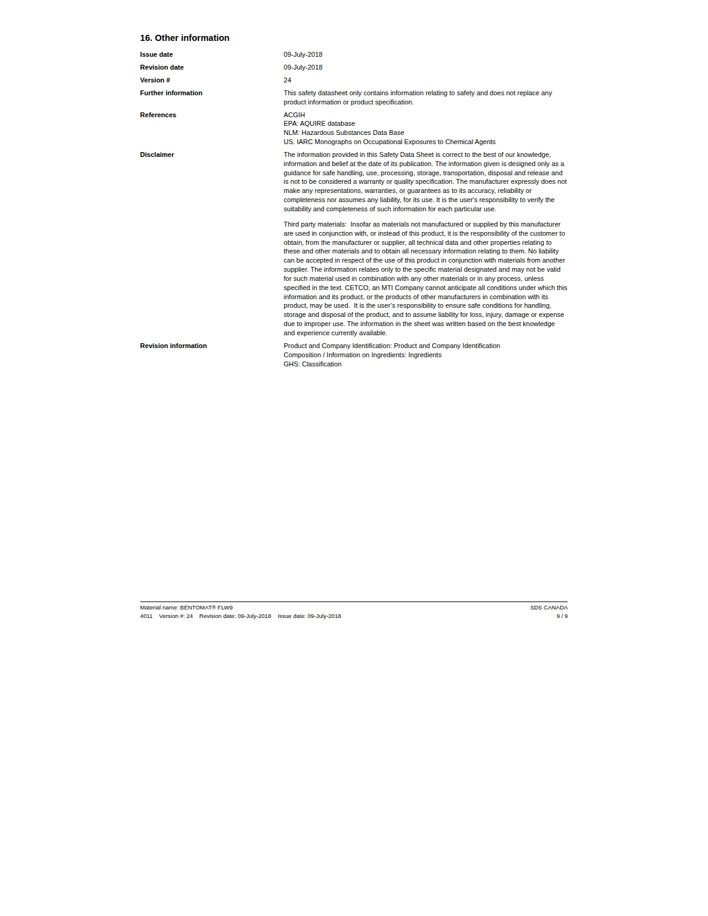16. Other information
| Issue date | 09-July-2018 |
| Revision date | 09-July-2018 |
| Version # | 24 |
| Further information | This safety datasheet only contains information relating to safety and does not replace any product information or product specification. |
| References | ACGIH EPA: AQUIRE database NLM: Hazardous Substances Data Base US. IARC Monographs on Occupational Exposures to Chemical Agents |
| Disclaimer | The information provided in this Safety Data Sheet is correct to the best of our knowledge, information and belief at the date of its publication. The information given is designed only as a guidance for safe handling, use, processing, storage, transportation, disposal and release and is not to be considered a warranty or quality specification. The manufacturer expressly does not make any representations, warranties, or guarantees as to its accuracy, reliability or completeness nor assumes any liability, for its use. It is the user's responsibility to verify the suitability and completeness of such information for each particular use. Third party materials: Insofar as materials not manufactured or supplied by this manufacturer are used in conjunction with, or instead of this product, it is the responsibility of the customer to obtain, from the manufacturer or supplier, all technical data and other properties relating to these and other materials and to obtain all necessary information relating to them. No liability can be accepted in respect of the use of this product in conjunction with materials from another supplier. The information relates only to the specific material designated and may not be valid for such material used in combination with any other materials or in any process, unless specified in the text. CETCO, an MTI Company cannot anticipate all conditions under which this information and its product, or the products of other manufacturers in combination with its product, may be used. It is the user’s responsibility to ensure safe conditions for handling, storage and disposal of the product, and to assume liability for loss, injury, damage or expense due to improper use. The information in the sheet was written based on the best knowledge and experience currently available. |
| Revision information | Product and Company Identification: Product and Company Identification Composition / Information on Ingredients: Ingredients GHS: Classification |
Material name: BENTOMAT® FLW9
SDS CANADA
4011 Version #: 24 Revision date: 09-July-2018 Issue date: 09-July-2018
9 / 9